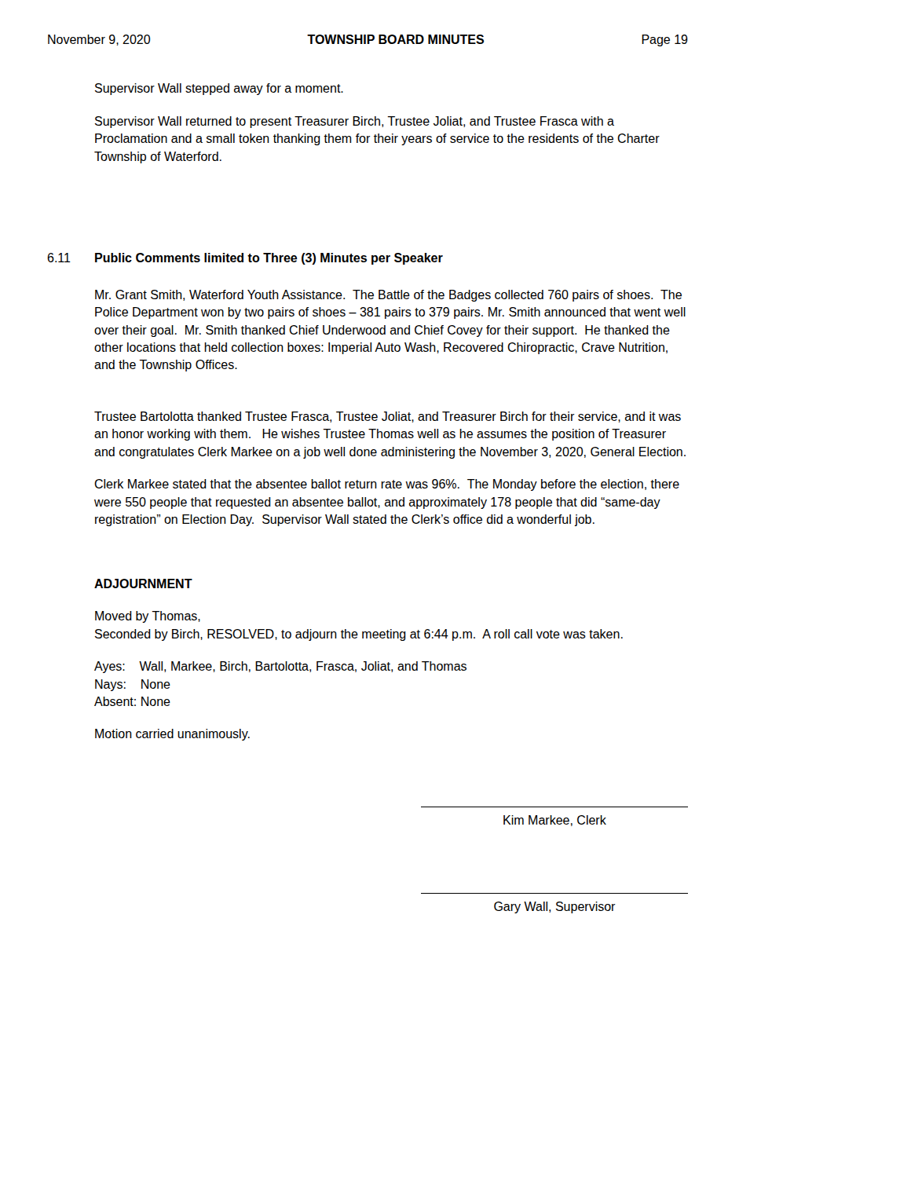November 9, 2020
TOWNSHIP BOARD MINUTES
Page 19
Supervisor Wall stepped away for a moment.
Supervisor Wall returned to present Treasurer Birch, Trustee Joliat, and Trustee Frasca with a Proclamation and a small token thanking them for their years of service to the residents of the Charter Township of Waterford.
6.11
Public Comments limited to Three (3) Minutes per Speaker
Mr. Grant Smith, Waterford Youth Assistance. The Battle of the Badges collected 760 pairs of shoes. The Police Department won by two pairs of shoes – 381 pairs to 379 pairs. Mr. Smith announced that went well over their goal. Mr. Smith thanked Chief Underwood and Chief Covey for their support. He thanked the other locations that held collection boxes: Imperial Auto Wash, Recovered Chiropractic, Crave Nutrition, and the Township Offices.
Trustee Bartolotta thanked Trustee Frasca, Trustee Joliat, and Treasurer Birch for their service, and it was an honor working with them. He wishes Trustee Thomas well as he assumes the position of Treasurer and congratulates Clerk Markee on a job well done administering the November 3, 2020, General Election.
Clerk Markee stated that the absentee ballot return rate was 96%. The Monday before the election, there were 550 people that requested an absentee ballot, and approximately 178 people that did “same-day registration” on Election Day. Supervisor Wall stated the Clerk’s office did a wonderful job.
ADJOURNMENT
Moved by Thomas,
Seconded by Birch, RESOLVED, to adjourn the meeting at 6:44 p.m. A roll call vote was taken.
Ayes: Wall, Markee, Birch, Bartolotta, Frasca, Joliat, and Thomas
Nays: None
Absent: None
Motion carried unanimously.
Kim Markee, Clerk
Gary Wall, Supervisor